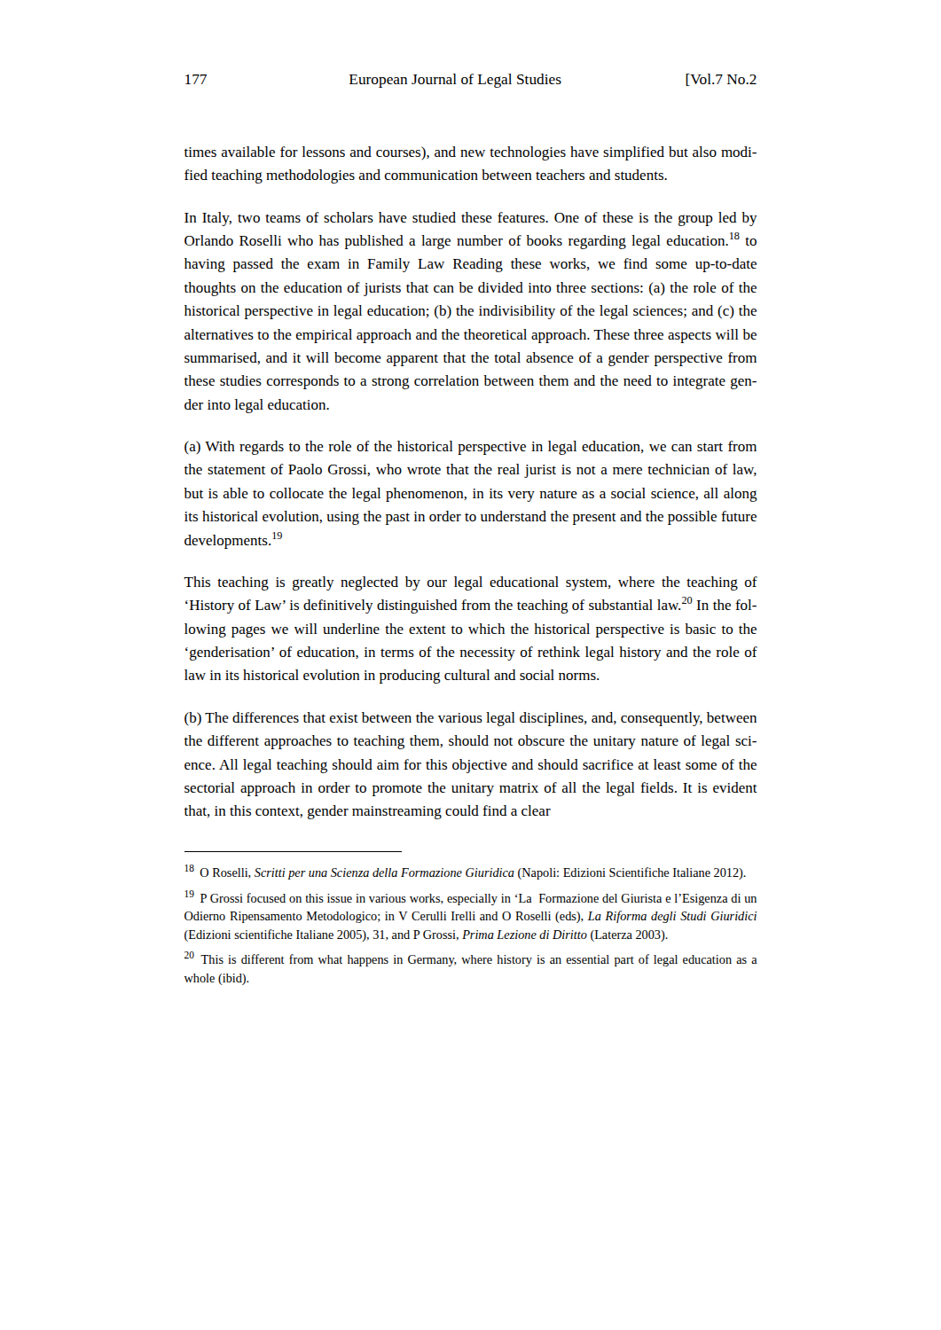177 European Journal of Legal Studies [Vol.7 No.2
times available for lessons and courses), and new technologies have simplified but also modified teaching methodologies and communication between teachers and students.
In Italy, two teams of scholars have studied these features. One of these is the group led by Orlando Roselli who has published a large number of books regarding legal education.18 to having passed the exam in Family Law Reading these works, we find some up-to-date thoughts on the education of jurists that can be divided into three sections: (a) the role of the historical perspective in legal education; (b) the indivisibility of the legal sciences; and (c) the alternatives to the empirical approach and the theoretical approach. These three aspects will be summarised, and it will become apparent that the total absence of a gender perspective from these studies corresponds to a strong correlation between them and the need to integrate gender into legal education.
(a) With regards to the role of the historical perspective in legal education, we can start from the statement of Paolo Grossi, who wrote that the real jurist is not a mere technician of law, but is able to collocate the legal phenomenon, in its very nature as a social science, all along its historical evolution, using the past in order to understand the present and the possible future developments.19
This teaching is greatly neglected by our legal educational system, where the teaching of ‘History of Law’ is definitively distinguished from the teaching of substantial law.20 In the following pages we will underline the extent to which the historical perspective is basic to the ‘genderisation’ of education, in terms of the necessity of rethink legal history and the role of law in its historical evolution in producing cultural and social norms.
(b) The differences that exist between the various legal disciplines, and, consequently, between the different approaches to teaching them, should not obscure the unitary nature of legal science. All legal teaching should aim for this objective and should sacrifice at least some of the sectorial approach in order to promote the unitary matrix of all the legal fields. It is evident that, in this context, gender mainstreaming could find a clear
18 O Roselli, Scritti per una Scienza della Formazione Giuridica (Napoli: Edizioni Scientifiche Italiane 2012).
19 P Grossi focused on this issue in various works, especially in ‘La Formazione del Giurista e l’Esigenza di un Odierno Ripensamento Metodologico; in V Cerulli Irelli and O Roselli (eds), La Riforma degli Studi Giuridici (Edizioni scientifiche Italiane 2005), 31, and P Grossi, Prima Lezione di Diritto (Laterza 2003).
20 This is different from what happens in Germany, where history is an essential part of legal education as a whole (ibid).